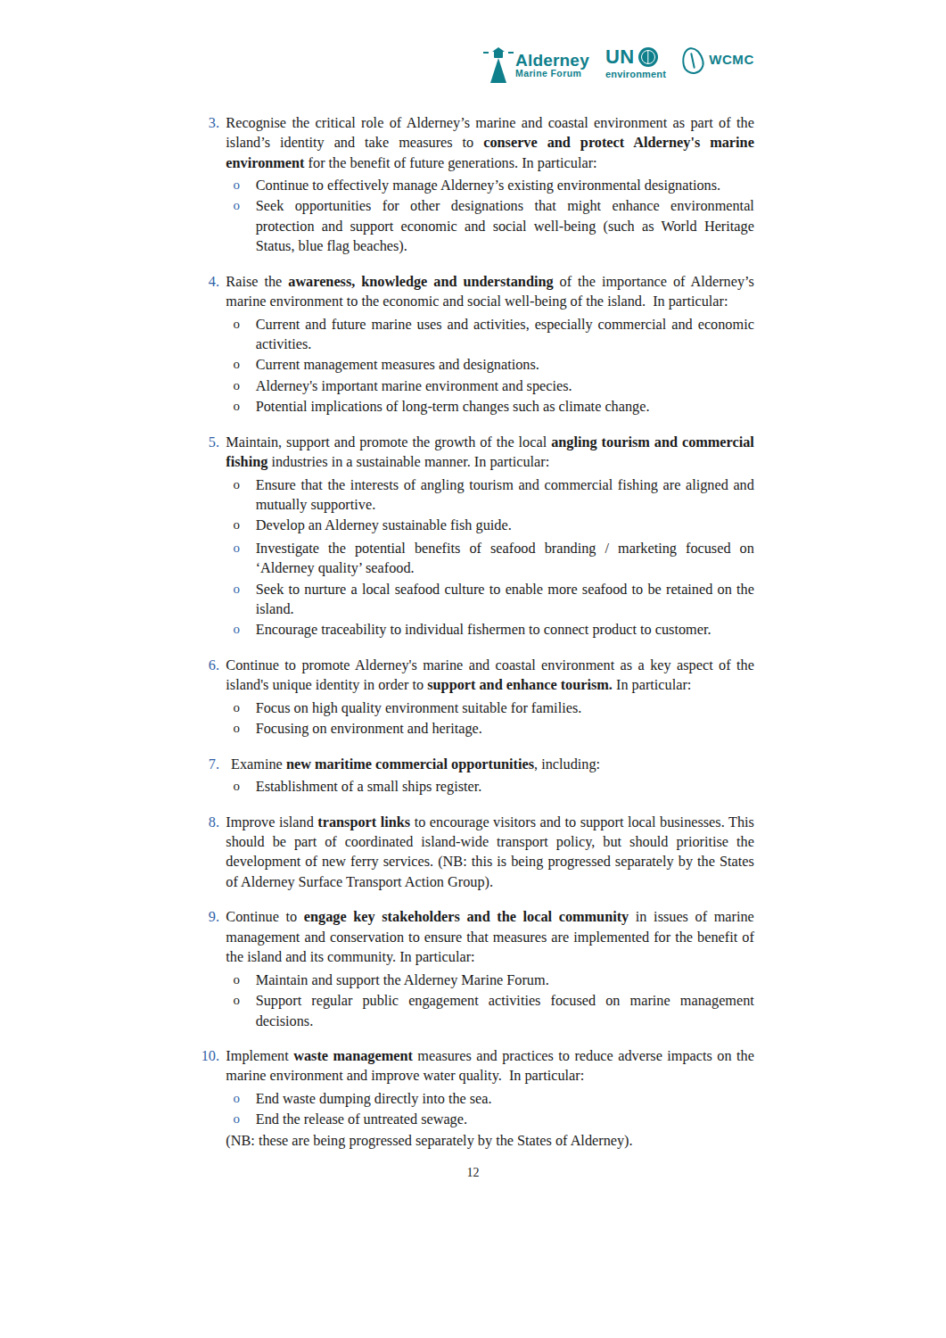Alderney
Marine Forum
UN
environment
WCMC
Recognise the critical role of Alderney’s marine and coastal environment as part of the island’s identity and take measures to conserve and protect Alderney's marine environment for the benefit of future generations. In particular:
Continue to effectively manage Alderney’s existing environmental designations.
Seek opportunities for other designations that might enhance environmental protection and support economic and social well-being (such as World Heritage Status, blue flag beaches).
Raise the awareness, knowledge and understanding of the importance of Alderney’s marine environment to the economic and social well-being of the island. In particular:
Current and future marine uses and activities, especially commercial and economic activities.
Current management measures and designations.
Alderney's important marine environment and species.
Potential implications of long-term changes such as climate change.
Maintain, support and promote the growth of the local angling tourism and commercial fishing industries in a sustainable manner. In particular:
Ensure that the interests of angling tourism and commercial fishing are aligned and mutually supportive.
Develop an Alderney sustainable fish guide.
Investigate the potential benefits of seafood branding / marketing focused on ‘Alderney quality’ seafood.
Seek to nurture a local seafood culture to enable more seafood to be retained on the island.
Encourage traceability to individual fishermen to connect product to customer.
Continue to promote Alderney's marine and coastal environment as a key aspect of the island's unique identity in order to support and enhance tourism. In particular:
Focus on high quality environment suitable for families.
Focusing on environment and heritage.
Examine new maritime commercial opportunities, including:
Establishment of a small ships register.
Improve island transport links to encourage visitors and to support local businesses. This should be part of coordinated island-wide transport policy, but should prioritise the development of new ferry services. (NB: this is being progressed separately by the States of Alderney Surface Transport Action Group).
Continue to engage key stakeholders and the local community in issues of marine management and conservation to ensure that measures are implemented for the benefit of the island and its community. In particular:
Maintain and support the Alderney Marine Forum.
Support regular public engagement activities focused on marine management decisions.
Implement waste management measures and practices to reduce adverse impacts on the marine environment and improve water quality. In particular:
End waste dumping directly into the sea.
End the release of untreated sewage.
(NB: these are being progressed separately by the States of Alderney).
12